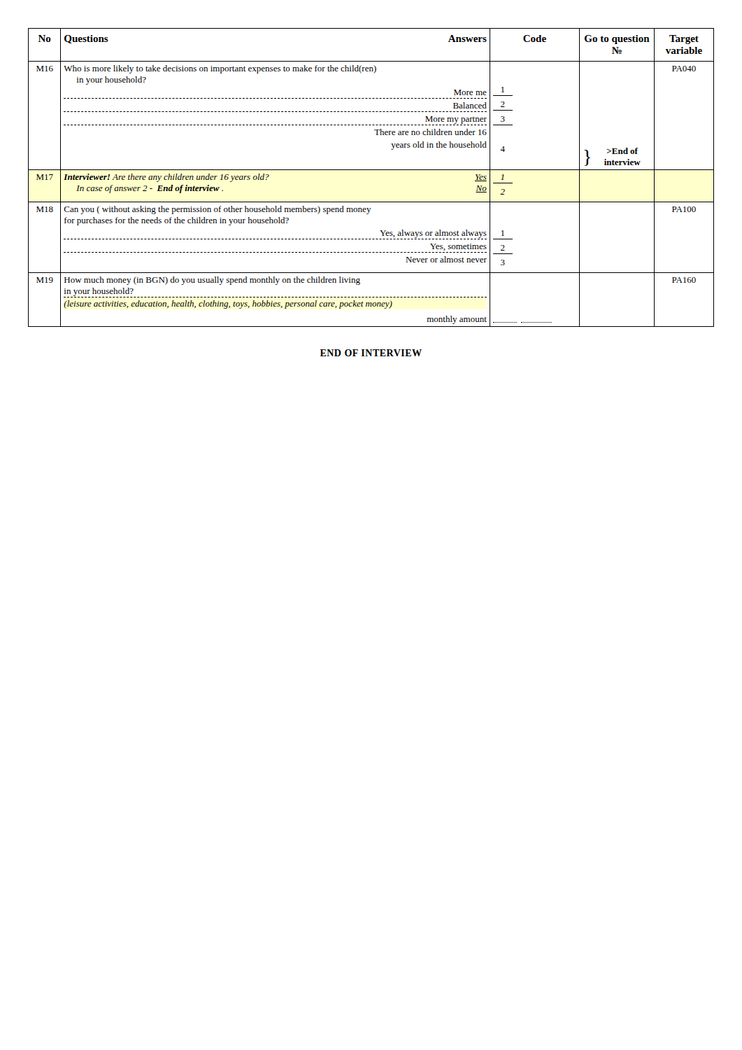| No | Questions Answers | Code | Go to question № | Target variable |
| --- | --- | --- | --- | --- |
| M16 | Who is more likely to take decisions on important expenses to make for the child(ren) in your household? More me Balanced More my partner There are no children under 16 years old in the household | 1 2 3 4 | } >End of interview | PA040 |
| M17 | Interviewer! Are there any children under 16 years old? Yes In case of answer 2 - End of interview . No | 1 2 | | |
| M18 | Can you ( without asking the permission of other household members) spend money for purchases for the needs of the children in your household? Yes, always or almost always Yes, sometimes Never or almost never | 1 2 3 | | PA100 |
| M19 | How much money (in BGN) do you usually spend monthly on the children living in your household? (leisure activities, education, health, clothing, toys, hobbies, personal care, pocket money) monthly amount | | | PA160 |
END OF INTERVIEW